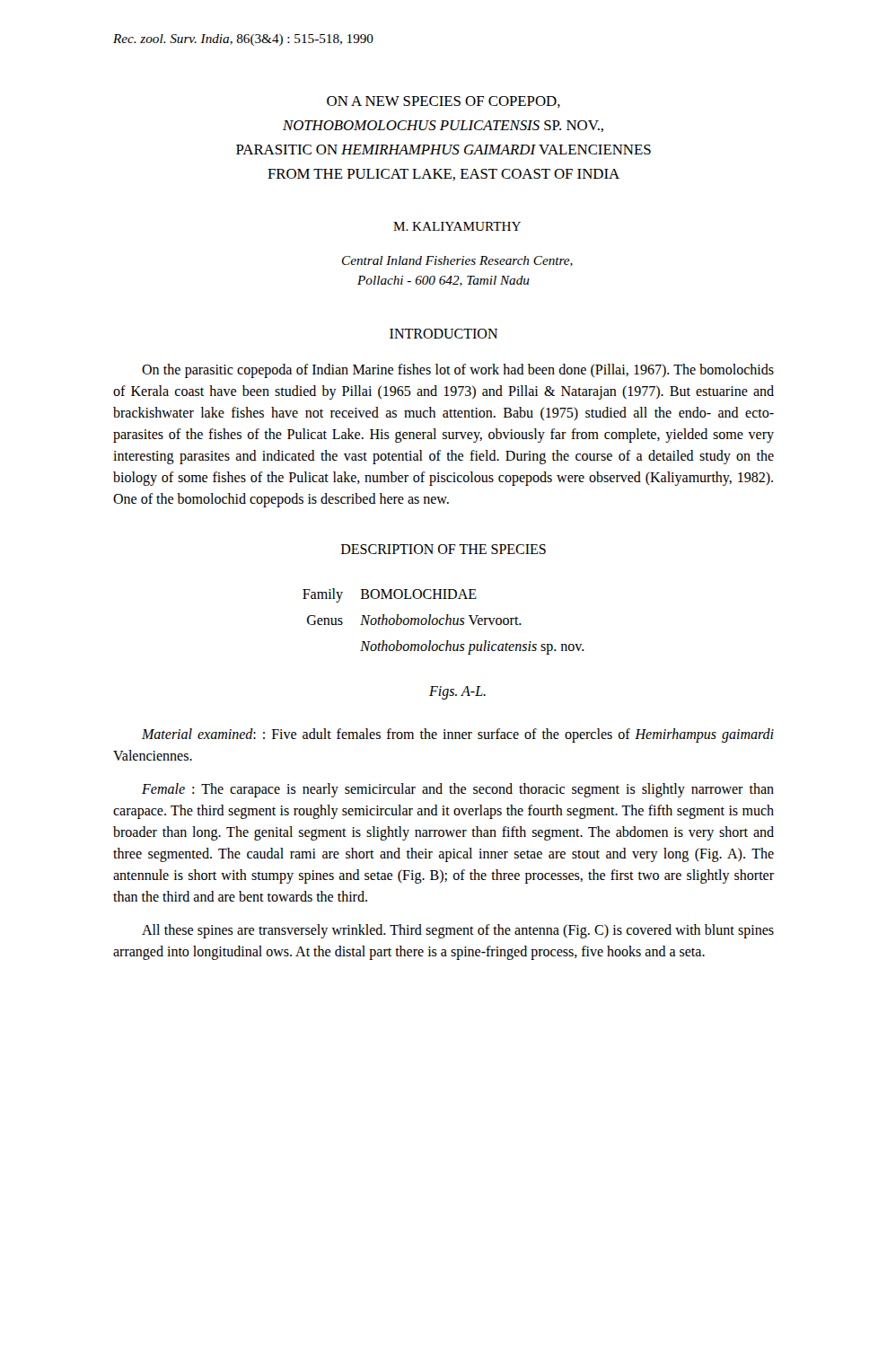Rec. zool. Surv. India, 86(3&4) : 515-518, 1990
On a New Species of Copepod,
Nothobomolochus pulicatensis sp. nov.,
Parasitic on Hemirhamphus gaimardi Valenciennes
from the Pulicat Lake, East Coast of India
M. Kaliyamurthy
Central Inland Fisheries Research Centre,
Pollachi - 600 642, Tamil Nadu
Introduction
On the parasitic copepoda of Indian Marine fishes lot of work had been done (Pillai, 1967). The bomolochids of Kerala coast have been studied by Pillai (1965 and 1973) and Pillai & Natarajan (1977). But estuarine and brackishwater lake fishes have not received as much attention. Babu (1975) studied all the endo- and ecto-parasites of the fishes of the Pulicat Lake. His general survey, obviously far from complete, yielded some very interesting parasites and indicated the vast potential of the field. During the course of a detailed study on the biology of some fishes of the Pulicat lake, number of piscicolous copepods were observed (Kaliyamurthy, 1982). One of the bomolochid copepods is described here as new.
Description of the Species
| Family | BOMOLOCHIDAE |
| Genus | Nothobomolochus Vervoort. |
| | Nothobomolochus pulicatensis sp. nov. |
Figs. A-L.
Material examined: : Five adult females from the inner surface of the opercles of Hemirhampus gaimardi Valenciennes.
Female : The carapace is nearly semicircular and the second thoracic segment is slightly narrower than carapace. The third segment is roughly semicircular and it overlaps the fourth segment. The fifth segment is much broader than long. The genital segment is slightly narrower than fifth segment. The abdomen is very short and three segmented. The caudal rami are short and their apical inner setae are stout and very long (Fig. A). The antennule is short with stumpy spines and setae (Fig. B); of the three processes, the first two are slightly shorter than the third and are bent towards the third.
All these spines are transversely wrinkled. Third segment of the antenna (Fig. C) is covered with blunt spines arranged into longitudinal ows. At the distal part there is a spine-fringed process, five hooks and a seta.